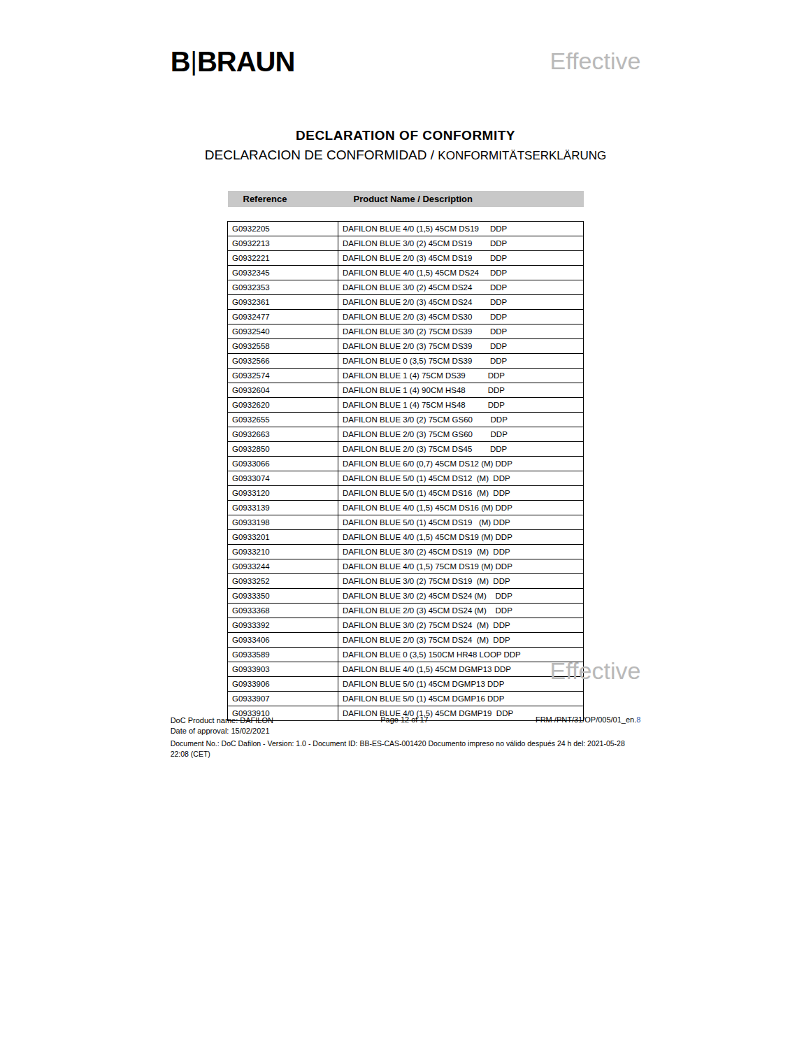B|BRAUN
Effective
DECLARATION OF CONFORMITY
DECLARACION DE CONFORMIDAD / KONFORMITÄTSERKLÄRUNG
| Reference | Product Name / Description |
| --- | --- |
| G0932205 | DAFILON BLUE 4/0 (1,5) 45CM DS19 DDP |
| G0932213 | DAFILON BLUE 3/0 (2) 45CM DS19 DDP |
| G0932221 | DAFILON BLUE 2/0 (3) 45CM DS19 DDP |
| G0932345 | DAFILON BLUE 4/0 (1,5) 45CM DS24 DDP |
| G0932353 | DAFILON BLUE 3/0 (2) 45CM DS24 DDP |
| G0932361 | DAFILON BLUE 2/0 (3) 45CM DS24 DDP |
| G0932477 | DAFILON BLUE 2/0 (3) 45CM DS30 DDP |
| G0932540 | DAFILON BLUE 3/0 (2) 75CM DS39 DDP |
| G0932558 | DAFILON BLUE 2/0 (3) 75CM DS39 DDP |
| G0932566 | DAFILON BLUE 0 (3,5) 75CM DS39 DDP |
| G0932574 | DAFILON BLUE 1 (4) 75CM DS39 DDP |
| G0932604 | DAFILON BLUE 1 (4) 90CM HS48 DDP |
| G0932620 | DAFILON BLUE 1 (4) 75CM HS48 DDP |
| G0932655 | DAFILON BLUE 3/0 (2) 75CM GS60 DDP |
| G0932663 | DAFILON BLUE 2/0 (3) 75CM GS60 DDP |
| G0932850 | DAFILON BLUE 2/0 (3) 75CM DS45 DDP |
| G0933066 | DAFILON BLUE 6/0 (0,7) 45CM DS12 (M) DDP |
| G0933074 | DAFILON BLUE 5/0 (1) 45CM DS12 (M) DDP |
| G0933120 | DAFILON BLUE 5/0 (1) 45CM DS16 (M) DDP |
| G0933139 | DAFILON BLUE 4/0 (1,5) 45CM DS16 (M) DDP |
| G0933198 | DAFILON BLUE 5/0 (1) 45CM DS19 (M) DDP |
| G0933201 | DAFILON BLUE 4/0 (1,5) 45CM DS19 (M) DDP |
| G0933210 | DAFILON BLUE 3/0 (2) 45CM DS19 (M) DDP |
| G0933244 | DAFILON BLUE 4/0 (1,5) 75CM DS19 (M) DDP |
| G0933252 | DAFILON BLUE 3/0 (2) 75CM DS19 (M) DDP |
| G0933350 | DAFILON BLUE 3/0 (2) 45CM DS24 (M) DDP |
| G0933368 | DAFILON BLUE 2/0 (3) 45CM DS24 (M) DDP |
| G0933392 | DAFILON BLUE 3/0 (2) 75CM DS24 (M) DDP |
| G0933406 | DAFILON BLUE 2/0 (3) 75CM DS24 (M) DDP |
| G0933589 | DAFILON BLUE 0 (3,5) 150CM HR48 LOOP DDP |
| G0933903 | DAFILON BLUE 4/0 (1,5) 45CM DGMP13 DDP |
| G0933906 | DAFILON BLUE 5/0 (1) 45CM DGMP13 DDP |
| G0933907 | DAFILON BLUE 5/0 (1) 45CM DGMP16 DDP |
| G0933910 | DAFILON BLUE 4/0 (1,5) 45CM DGMP19 DDP |
Effective
DoC Product name: DAFILON
Date of approval: 15/02/2021
Page 12 of 17
FRM /PNT/31/OP/005/01_en.8
Document No.: DoC Dafilon - Version: 1.0 - Document ID: BB-ES-CAS-001420 Documento impreso no válido después 24 h del: 2021-05-28 22:08 (CET)